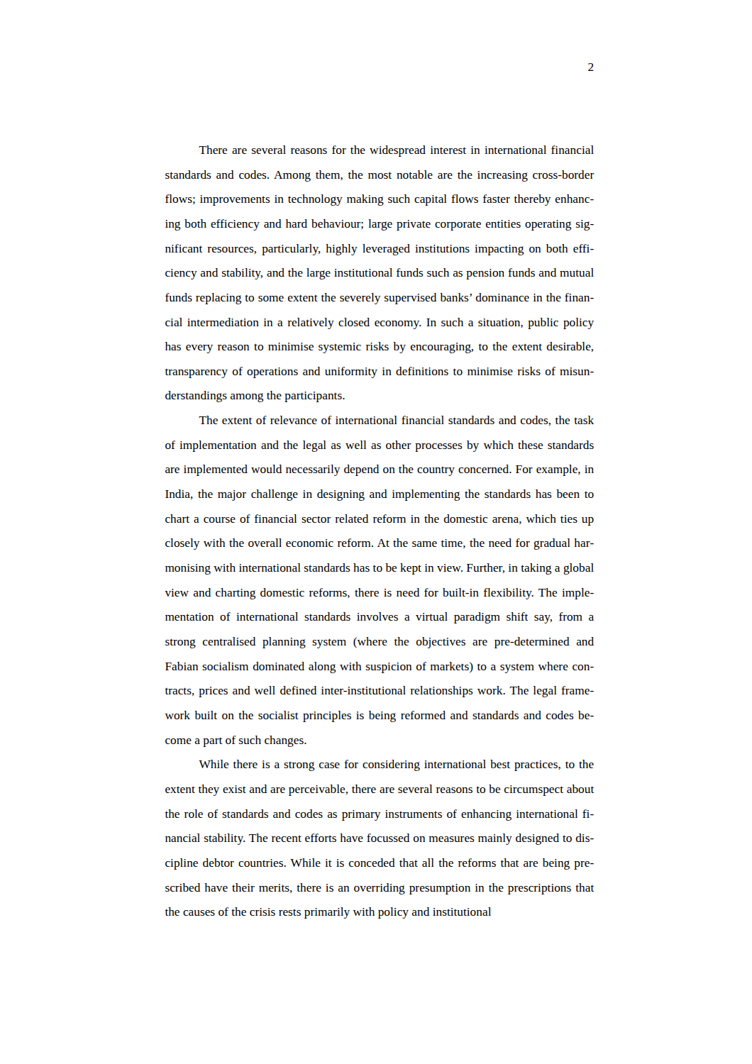2
There are several reasons for the widespread interest in international financial standards and codes. Among them, the most notable are the increasing cross-border flows; improvements in technology making such capital flows faster thereby enhancing both efficiency and hard behaviour; large private corporate entities operating significant resources, particularly, highly leveraged institutions impacting on both efficiency and stability, and the large institutional funds such as pension funds and mutual funds replacing to some extent the severely supervised banks’ dominance in the financial intermediation in a relatively closed economy. In such a situation, public policy has every reason to minimise systemic risks by encouraging, to the extent desirable, transparency of operations and uniformity in definitions to minimise risks of misunderstandings among the participants.
The extent of relevance of international financial standards and codes, the task of implementation and the legal as well as other processes by which these standards are implemented would necessarily depend on the country concerned. For example, in India, the major challenge in designing and implementing the standards has been to chart a course of financial sector related reform in the domestic arena, which ties up closely with the overall economic reform. At the same time, the need for gradual harmonising with international standards has to be kept in view. Further, in taking a global view and charting domestic reforms, there is need for built-in flexibility. The implementation of international standards involves a virtual paradigm shift say, from a strong centralised planning system (where the objectives are pre-determined and Fabian socialism dominated along with suspicion of markets) to a system where contracts, prices and well defined inter-institutional relationships work. The legal framework built on the socialist principles is being reformed and standards and codes become a part of such changes.
While there is a strong case for considering international best practices, to the extent they exist and are perceivable, there are several reasons to be circumspect about the role of standards and codes as primary instruments of enhancing international financial stability. The recent efforts have focussed on measures mainly designed to discipline debtor countries. While it is conceded that all the reforms that are being prescribed have their merits, there is an overriding presumption in the prescriptions that the causes of the crisis rests primarily with policy and institutional